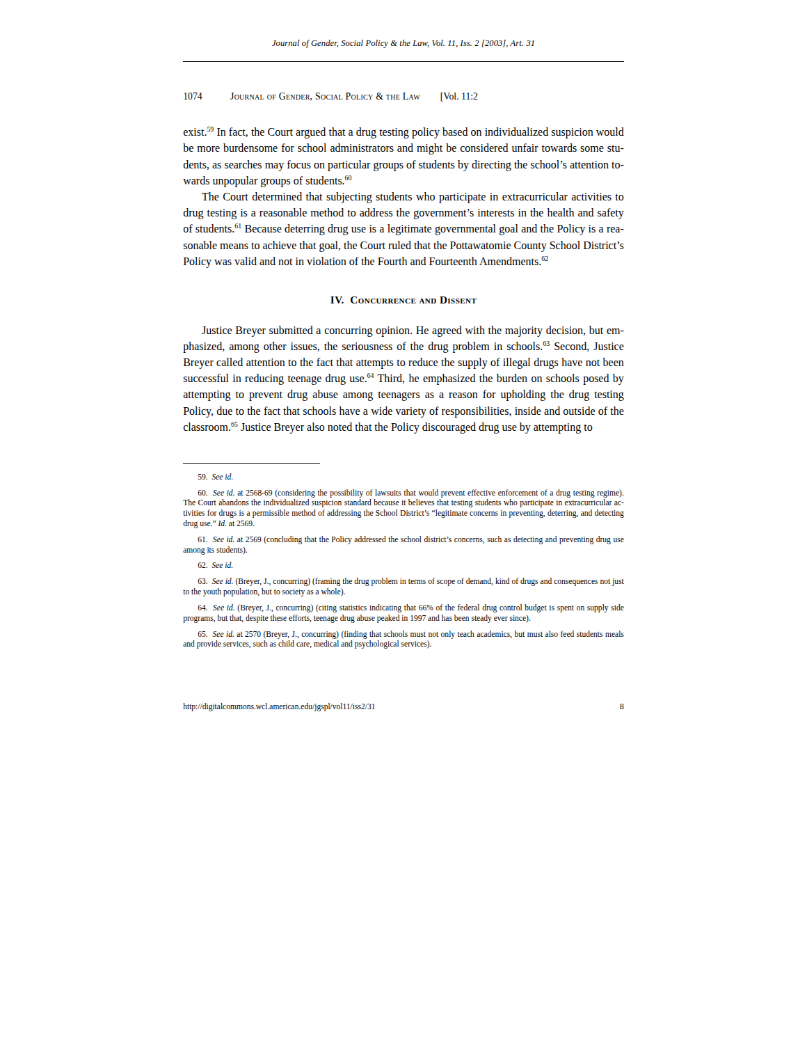Journal of Gender, Social Policy & the Law, Vol. 11, Iss. 2 [2003], Art. 31
1074 Journal of Gender, Social Policy & the Law [Vol. 11:2
exist.59 In fact, the Court argued that a drug testing policy based on individualized suspicion would be more burdensome for school administrators and might be considered unfair towards some students, as searches may focus on particular groups of students by directing the school’s attention towards unpopular groups of students.60
The Court determined that subjecting students who participate in extracurricular activities to drug testing is a reasonable method to address the government’s interests in the health and safety of students.61 Because deterring drug use is a legitimate governmental goal and the Policy is a reasonable means to achieve that goal, the Court ruled that the Pottawatomie County School District’s Policy was valid and not in violation of the Fourth and Fourteenth Amendments.62
IV. Concurrence and Dissent
Justice Breyer submitted a concurring opinion. He agreed with the majority decision, but emphasized, among other issues, the seriousness of the drug problem in schools.63 Second, Justice Breyer called attention to the fact that attempts to reduce the supply of illegal drugs have not been successful in reducing teenage drug use.64 Third, he emphasized the burden on schools posed by attempting to prevent drug abuse among teenagers as a reason for upholding the drug testing Policy, due to the fact that schools have a wide variety of responsibilities, inside and outside of the classroom.65 Justice Breyer also noted that the Policy discouraged drug use by attempting to
59. See id.
60. See id. at 2568-69 (considering the possibility of lawsuits that would prevent effective enforcement of a drug testing regime). The Court abandons the individualized suspicion standard because it believes that testing students who participate in extracurricular activities for drugs is a permissible method of addressing the School District’s “legitimate concerns in preventing, deterring, and detecting drug use.” Id. at 2569.
61. See id. at 2569 (concluding that the Policy addressed the school district’s concerns, such as detecting and preventing drug use among its students).
62. See id.
63. See id. (Breyer, J., concurring) (framing the drug problem in terms of scope of demand, kind of drugs and consequences not just to the youth population, but to society as a whole).
64. See id. (Breyer, J., concurring) (citing statistics indicating that 66% of the federal drug control budget is spent on supply side programs, but that, despite these efforts, teenage drug abuse peaked in 1997 and has been steady ever since).
65. See id. at 2570 (Breyer, J., concurring) (finding that schools must not only teach academics, but must also feed students meals and provide services, such as child care, medical and psychological services).
http://digitalcommons.wcl.american.edu/jgspl/vol11/iss2/31 8